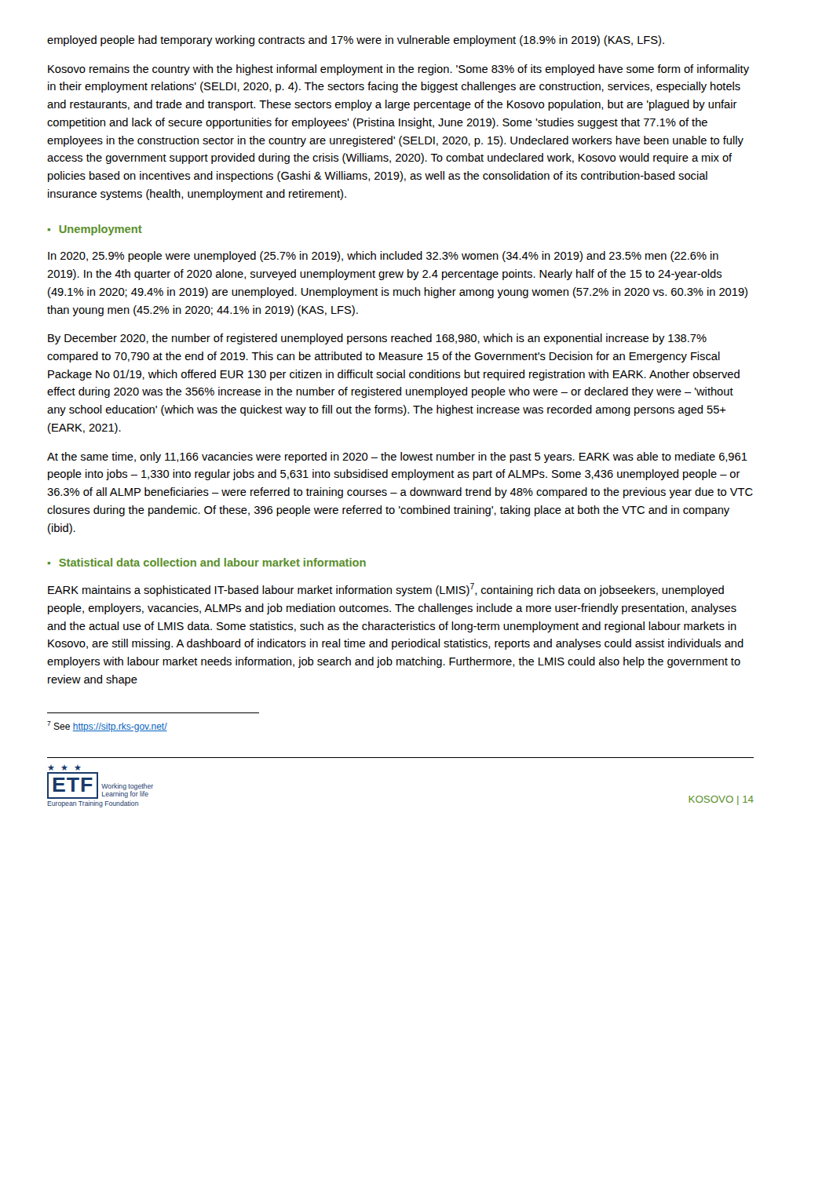employed people had temporary working contracts and 17% were in vulnerable employment (18.9% in 2019) (KAS, LFS).
Kosovo remains the country with the highest informal employment in the region. 'Some 83% of its employed have some form of informality in their employment relations' (SELDI, 2020, p. 4). The sectors facing the biggest challenges are construction, services, especially hotels and restaurants, and trade and transport. These sectors employ a large percentage of the Kosovo population, but are 'plagued by unfair competition and lack of secure opportunities for employees' (Pristina Insight, June 2019). Some 'studies suggest that 77.1% of the employees in the construction sector in the country are unregistered' (SELDI, 2020, p. 15). Undeclared workers have been unable to fully access the government support provided during the crisis (Williams, 2020). To combat undeclared work, Kosovo would require a mix of policies based on incentives and inspections (Gashi & Williams, 2019), as well as the consolidation of its contribution-based social insurance systems (health, unemployment and retirement).
Unemployment
In 2020, 25.9% people were unemployed (25.7% in 2019), which included 32.3% women (34.4% in 2019) and 23.5% men (22.6% in 2019). In the 4th quarter of 2020 alone, surveyed unemployment grew by 2.4 percentage points. Nearly half of the 15 to 24-year-olds (49.1% in 2020; 49.4% in 2019) are unemployed. Unemployment is much higher among young women (57.2% in 2020 vs. 60.3% in 2019) than young men (45.2% in 2020; 44.1% in 2019) (KAS, LFS).
By December 2020, the number of registered unemployed persons reached 168,980, which is an exponential increase by 138.7% compared to 70,790 at the end of 2019. This can be attributed to Measure 15 of the Government's Decision for an Emergency Fiscal Package No 01/19, which offered EUR 130 per citizen in difficult social conditions but required registration with EARK. Another observed effect during 2020 was the 356% increase in the number of registered unemployed people who were – or declared they were – 'without any school education' (which was the quickest way to fill out the forms). The highest increase was recorded among persons aged 55+ (EARK, 2021).
At the same time, only 11,166 vacancies were reported in 2020 – the lowest number in the past 5 years. EARK was able to mediate 6,961 people into jobs – 1,330 into regular jobs and 5,631 into subsidised employment as part of ALMPs. Some 3,436 unemployed people – or 36.3% of all ALMP beneficiaries – were referred to training courses – a downward trend by 48% compared to the previous year due to VTC closures during the pandemic. Of these, 396 people were referred to 'combined training', taking place at both the VTC and in company (ibid).
Statistical data collection and labour market information
EARK maintains a sophisticated IT-based labour market information system (LMIS)7, containing rich data on jobseekers, unemployed people, employers, vacancies, ALMPs and job mediation outcomes. The challenges include a more user-friendly presentation, analyses and the actual use of LMIS data. Some statistics, such as the characteristics of long-term unemployment and regional labour markets in Kosovo, are still missing. A dashboard of indicators in real time and periodical statistics, reports and analyses could assist individuals and employers with labour market needs information, job search and job matching. Furthermore, the LMIS could also help the government to review and shape
7 See https://sitp.rks-gov.net/
★ ★ ★
ETF Working together
Learning for life
European Training Foundation
KOSOVO | 14